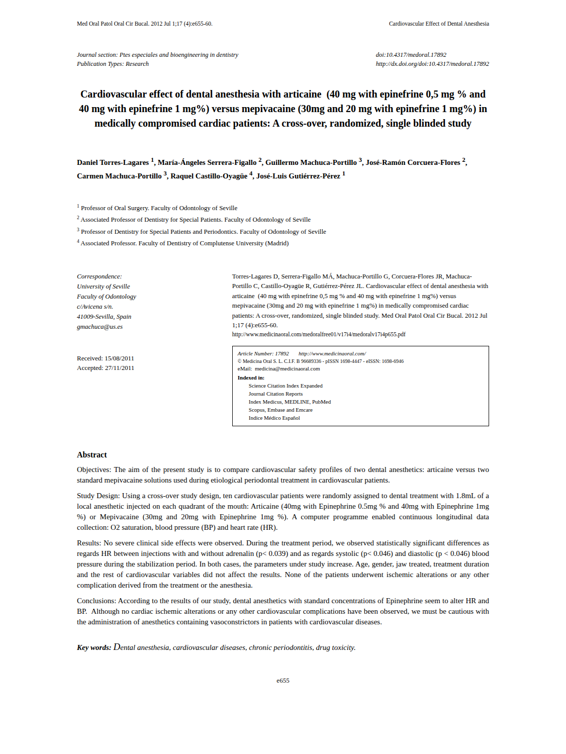Med Oral Patol Oral Cir Bucal. 2012 Jul 1;17 (4):e655-60. Cardiovascular Effect of Dental Anesthesia
Journal section: Ptes especiales and bioengineering in dentistry
Publication Types: Research
doi:10.4317/medoral.17892
http://dx.doi.org/doi:10.4317/medoral.17892
Cardiovascular effect of dental anesthesia with articaine (40 mg with epinefrine 0,5 mg % and 40 mg with epinefrine 1 mg%) versus mepivacaine (30mg and 20 mg with epinefrine 1 mg%) in medically compromised cardiac patients: A cross-over, randomized, single blinded study
Daniel Torres-Lagares 1, María-Ángeles Serrera-Figallo 2, Guillermo Machuca-Portillo 3, José-Ramón Corcuera-Flores 2, Carmen Machuca-Portillo 3, Raquel Castillo-Oyagüe 4, José-Luis Gutiérrez-Pérez 1
1 Professor of Oral Surgery. Faculty of Odontology of Seville
2 Associated Professor of Dentistry for Special Patients. Faculty of Odontology of Seville
3 Professor of Dentistry for Special Patients and Periodontics. Faculty of Odontology of Seville
4 Associated Professor. Faculty of Dentistry of Complutense University (Madrid)
Correspondence:
University of Seville
Faculty of Odontology
c/Avicena s/n.
41009-Sevilla, Spain
gmachuca@us.es
Received: 15/08/2011
Accepted: 27/11/2011
Torres-Lagares D, Serrera-Figallo MÁ, Machuca-Portillo G, Corcuera-Flores JR, Machuca-Portillo C, Castillo-Oyagüe R, Gutiérrez-Pérez JL. Cardiovascular effect of dental anesthesia with articaine (40 mg with epinefrine 0,5 mg % and 40 mg with epinefrine 1 mg%) versus mepivacaine (30mg and 20 mg with epinefrine 1 mg%) in medically compromised cardiac patients: A cross-over, randomized, single blinded study. Med Oral Patol Oral Cir Bucal. 2012 Jul 1;17 (4):e655-60.
http://www.medicinaoral.com/medoralfree01/v17i4/medoralv17i4p655.pdf
Article Number: 17892 http://www.medicinaoral.com/
© Medicina Oral S. L. C.I.F. B 96689336 - pISSN 1698-4447 - eISSN: 1698-6946
eMail: medicina@medicinaoral.com
Indexed in:
Science Citation Index Expanded
Journal Citation Reports
Index Medicus, MEDLINE, PubMed
Scopus, Embase and Emcare
Indice Médico Español
Abstract
Objectives: The aim of the present study is to compare cardiovascular safety profiles of two dental anesthetics: articaine versus two standard mepivacaine solutions used during etiological periodontal treatment in cardiovascular patients.
Study Design: Using a cross-over study design, ten cardiovascular patients were randomly assigned to dental treatment with 1.8mL of a local anesthetic injected on each quadrant of the mouth: Articaine (40mg with Epinephrine 0.5mg % and 40mg with Epinephrine 1mg %) or Mepivacaine (30mg and 20mg with Epinephrine 1mg %). A computer programme enabled continuous longitudinal data collection: O2 saturation, blood pressure (BP) and heart rate (HR).
Results: No severe clinical side effects were observed. During the treatment period, we observed statistically significant differences as regards HR between injections with and without adrenalin (p< 0.039) and as regards systolic (p< 0.046) and diastolic (p < 0.046) blood pressure during the stabilization period. In both cases, the parameters under study increase. Age, gender, jaw treated, treatment duration and the rest of cardiovascular variables did not affect the results. None of the patients underwent ischemic alterations or any other complication derived from the treatment or the anesthesia.
Conclusions: According to the results of our study, dental anesthetics with standard concentrations of Epinephrine seem to alter HR and BP. Although no cardiac ischemic alterations or any other cardiovascular complications have been observed, we must be cautious with the administration of anesthetics containing vasoconstrictors in patients with cardiovascular diseases.
Key words: Dental anesthesia, cardiovascular diseases, chronic periodontitis, drug toxicity.
e655